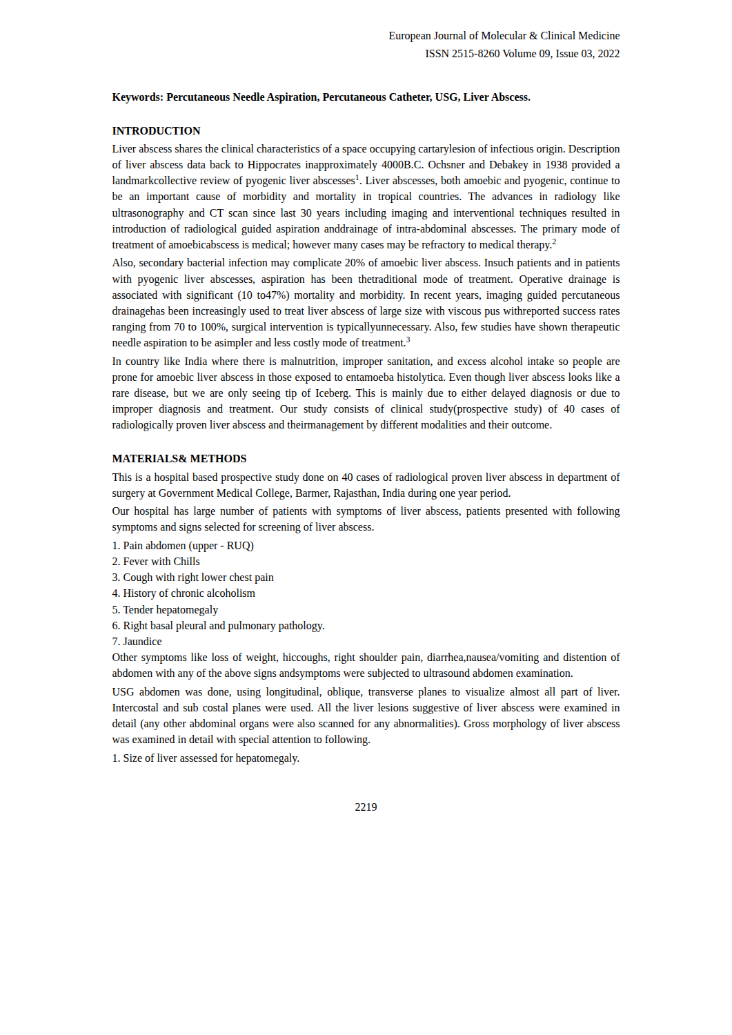European Journal of Molecular & Clinical Medicine
ISSN 2515-8260 Volume 09, Issue 03, 2022
Keywords: Percutaneous Needle Aspiration, Percutaneous Catheter, USG, Liver Abscess.
Introduction
Liver abscess shares the clinical characteristics of a space occupying cartarylesion of infectious origin. Description of liver abscess data back to Hippocrates inapproximately 4000B.C. Ochsner and Debakey in 1938 provided a landmarkcollective review of pyogenic liver abscesses1. Liver abscesses, both amoebic and pyogenic, continue to be an important cause of morbidity and mortality in tropical countries. The advances in radiology like ultrasonography and CT scan since last 30 years including imaging and interventional techniques resulted in introduction of radiological guided aspiration anddrainage of intra-abdominal abscesses. The primary mode of treatment of amoebicabscess is medical; however many cases may be refractory to medical therapy.2
Also, secondary bacterial infection may complicate 20% of amoebic liver abscess. Insuch patients and in patients with pyogenic liver abscesses, aspiration has been thetraditional mode of treatment. Operative drainage is associated with significant (10 to47%) mortality and morbidity. In recent years, imaging guided percutaneous drainagehas been increasingly used to treat liver abscess of large size with viscous pus withreported success rates ranging from 70 to 100%, surgical intervention is typicallyunnecessary. Also, few studies have shown therapeutic needle aspiration to be asimpler and less costly mode of treatment.3
In country like India where there is malnutrition, improper sanitation, and excess alcohol intake so people are prone for amoebic liver abscess in those exposed to entamoeba histolytica. Even though liver abscess looks like a rare disease, but we are only seeing tip of Iceberg. This is mainly due to either delayed diagnosis or due to improper diagnosis and treatment. Our study consists of clinical study(prospective study) of 40 cases of radiologically proven liver abscess and theirmanagement by different modalities and their outcome.
Materials& Methods
This is a hospital based prospective study done on 40 cases of radiological proven liver abscess in department of surgery at Government Medical College, Barmer, Rajasthan, India during one year period.
Our hospital has large number of patients with symptoms of liver abscess, patients presented with following symptoms and signs selected for screening of liver abscess.
1. Pain abdomen (upper - RUQ)
2. Fever with Chills
3. Cough with right lower chest pain
4. History of chronic alcoholism
5. Tender hepatomegaly
6. Right basal pleural and pulmonary pathology.
7. Jaundice
Other symptoms like loss of weight, hiccoughs, right shoulder pain, diarrhea,nausea/vomiting and distention of abdomen with any of the above signs andsymptoms were subjected to ultrasound abdomen examination.
USG abdomen was done, using longitudinal, oblique, transverse planes to visualize almost all part of liver. Intercostal and sub costal planes were used. All the liver lesions suggestive of liver abscess were examined in detail (any other abdominal organs were also scanned for any abnormalities). Gross morphology of liver abscess was examined in detail with special attention to following.
1. Size of liver assessed for hepatomegaly.
2219